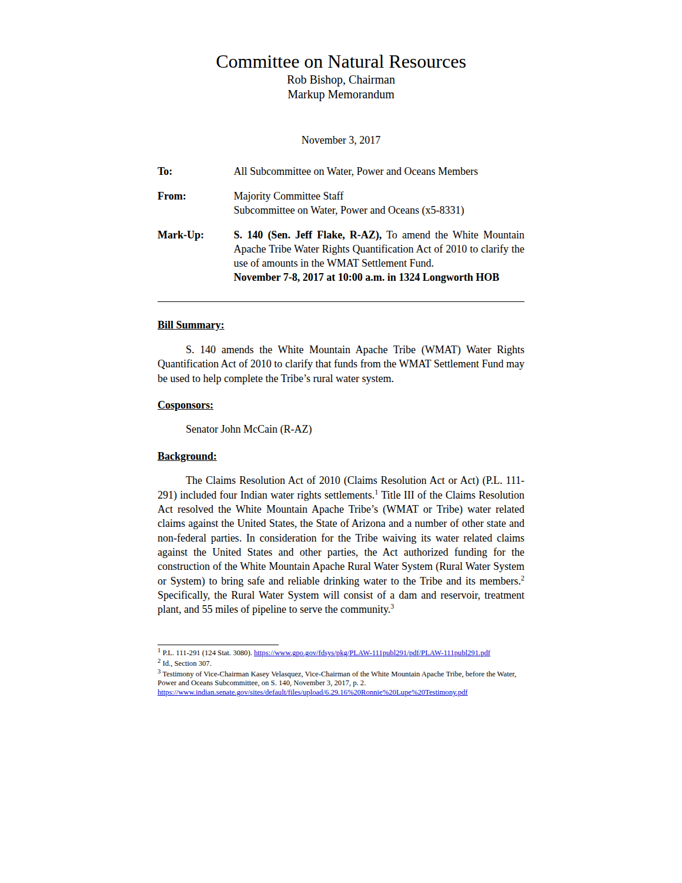Committee on Natural Resources
Rob Bishop, Chairman
Markup Memorandum
November 3, 2017
| To: | All Subcommittee on Water, Power and Oceans Members |
| From: | Majority Committee Staff Subcommittee on Water, Power and Oceans (x5-8331) |
| Mark-Up: | S. 140 (Sen. Jeff Flake, R-AZ), To amend the White Mountain Apache Tribe Water Rights Quantification Act of 2010 to clarify the use of amounts in the WMAT Settlement Fund. November 7-8, 2017 at 10:00 a.m. in 1324 Longworth HOB |
Bill Summary:
S. 140 amends the White Mountain Apache Tribe (WMAT) Water Rights Quantification Act of 2010 to clarify that funds from the WMAT Settlement Fund may be used to help complete the Tribe’s rural water system.
Cosponsors:
Senator John McCain (R-AZ)
Background:
The Claims Resolution Act of 2010 (Claims Resolution Act or Act) (P.L. 111-291) included four Indian water rights settlements.1 Title III of the Claims Resolution Act resolved the White Mountain Apache Tribe’s (WMAT or Tribe) water related claims against the United States, the State of Arizona and a number of other state and non-federal parties. In consideration for the Tribe waiving its water related claims against the United States and other parties, the Act authorized funding for the construction of the White Mountain Apache Rural Water System (Rural Water System or System) to bring safe and reliable drinking water to the Tribe and its members.2 Specifically, the Rural Water System will consist of a dam and reservoir, treatment plant, and 55 miles of pipeline to serve the community.3
1 P.L. 111-291 (124 Stat. 3080). https://www.gpo.gov/fdsys/pkg/PLAW-111publ291/pdf/PLAW-111publ291.pdf
2 Id., Section 307.
3 Testimony of Vice-Chairman Kasey Velasquez, Vice-Chairman of the White Mountain Apache Tribe, before the Water, Power and Oceans Subcommittee, on S. 140, November 3, 2017, p. 2.
https://www.indian.senate.gov/sites/default/files/upload/6.29.16%20Ronnie%20Lupe%20Testimony.pdf